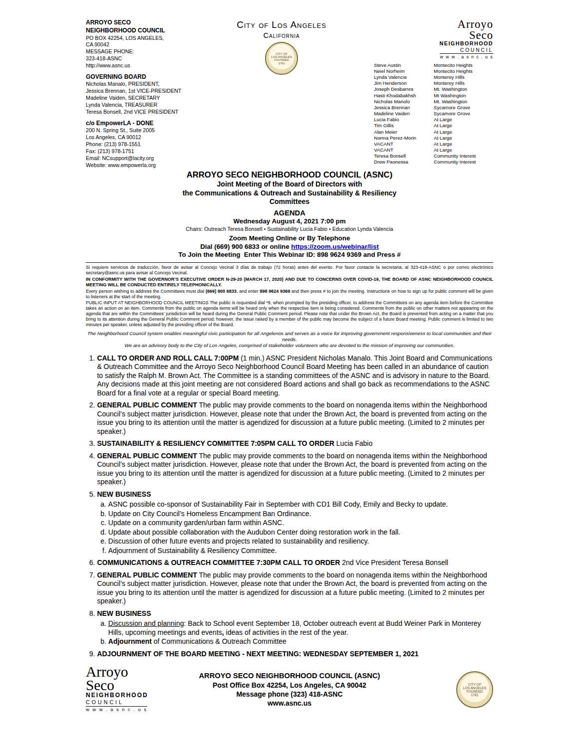Arroyo Seco
Neighborhood Council
PO BOX 42254, LOS ANGELES,
CA 90042
MESSAGE PHONE:
323-418-ASNC
http://www.asnc.us
Governing Board
Nicholas Manalo, PRESIDENT,
Jessica Brennan, 1st VICE-PRESIDENT
Madeline Vaiden, SECRETARY
Lynda Valencia, TREASURER
Teresa Bonsell, 2nd VICE PRESIDENT
c/o EmpowerLA - DONE
200 N. Spring St., Suite 2005
Los Angeles, CA 90012
Phone: (213) 978-1551
Fax: (213) 978-1751
Email: NCsupport@lacity.org
Website: www.empowerla.org
City of Los Angeles
California
CITY OF
LOS ANGELES
FOUNDED
1781
Arroyo
Seco
NEIGHBORHOOD
COUNCIL
w w w . a s n c . u s
| Steve Austin | Montecito Heights |
| Neiel Norheim | Montecito Heights |
| Lynda Valencia | Monterey Hills |
| Jim Henderson | Monterey Hills |
| Joseph Desbarres | Mt. Washington |
| Hasti Khodabakhsh | Mt Washington |
| Nicholas Manolo | Mt. Washington |
| Jessica Brennan | Sycamore Grove |
| Madeline Vaiden | Sycamore Grove |
| Lucia Fabio | At Large |
| Tim Gillis | At Large |
| Alan Meier | At Large |
| Norma Perez-Morin | At Large |
| VACANT | At Large |
| VACANT | At Large |
| Teresa Bonsell | Community Interest |
| Drew Paonessa | Community Interest |
ARROYO SECO NEIGHBORHOOD COUNCIL (ASNC)
Joint Meeting of the Board of Directors with
the Communications & Outreach and Sustainability & Resiliency
Committees
AGENDA
Wednesday August 4, 2021 7:00 pm
Chairs: Outreach Teresa Bonsell • Sustainability Lucia Fabio • Education Lynda Valencia
Zoom Meeting Online or By Telephone
Dial (669) 900 6833 or online https://zoom.us/webinar/list
To Join the Meeting Enter This Webinar ID: 898 9624 9369 and Press #
Si requiere servicios de traducción, favor de avisar al Concejo Vecinal 3 días de trabajo (72 horas) antes del evento. Por favor contacte la secretaria, al 323-418-ASNC o por correo electrónico secretary@asnc.us para avisar al Concejo Vecinal.
In conformity with the Governor’s Executive Order N-29-20 (March 17, 2020) and due to concerns over COVID-19, the Board of ASNC Neighborhood Council Meeting will be conducted entirely telephonically.
Every person wishing to address the Committees must dial (669) 900 6833, and enter 898 9624 9369 and then press # to join the meeting. Instructions on how to sign up for public comment will be given to listeners at the start of the meeting.
PUBLIC INPUT AT NEIGHBORHOOD COUNCIL MEETINGS The public is requested dial *9, when prompted by the presiding officer, to address the Committees on any agenda item before the Committee takes an action on an item. Comments from the public on agenda items will be heard only when the respective item is being considered. Comments from the public on other matters not appearing on the agenda that are within the Committees’ jurisdiction will be heard during the General Public Comment period. Please note that under the Brown Act, the Board is prevented from acting on a matter that you bring to its attention during the General Public Comment period; however, the issue raised by a member of the public may become the subject of a future Board meeting. Public comment is limited to two minutes per speaker, unless adjusted by the presiding officer of the Board.
The Neighborhood Council system enables meaningful civic participation for all Angelenos and serves as a voice for improving government responsiveness to local communities and their needs.
We are an advisory body to the City of Los Angeles, comprised of stakeholder volunteers who are devoted to the mission of improving our communities.
Call to Order and Roll Call 7:00PM (1 min.) ASNC President Nicholas Manalo. This Joint Board and Communications & Outreach Committee and the Arroyo Seco Neighborhood Council Board Meeting has been called in an abundance of caution to satisfy the Ralph M. Brown Act. The Committee is a standing committees of the ASNC and is advisory in nature to the Board. Any decisions made at this joint meeting are not considered Board actions and shall go back as recommendations to the ASNC Board for a final vote at a regular or special Board meeting.
General Public Comment The public may provide comments to the board on nonagenda items within the Neighborhood Council’s subject matter jurisdiction. However, please note that under the Brown Act, the board is prevented from acting on the issue you bring to its attention until the matter is agendized for discussion at a future public meeting. (Limited to 2 minutes per speaker.)
Sustainability & Resiliency Committee 7:05pm Call to Order Lucia Fabio
General Public Comment The public may provide comments to the board on nonagenda items within the Neighborhood Council’s subject matter jurisdiction. However, please note that under the Brown Act, the board is prevented from acting on the issue you bring to its attention until the matter is agendized for discussion at a future public meeting. (Limited to 2 minutes per speaker.)
New Business
ASNC possible co-sponsor of Sustainability Fair in September with CD1 Bill Cody, Emily and Becky to update.
Update on City Council’s Homeless Encampment Ban Ordinance.
Update on a community garden/urban farm within ASNC.
Update about possible collaboration with the Audubon Center doing restoration work in the fall.
Discussion of other future events and projects related to sustainability and resiliency.
Adjournment of Sustainability & Resiliency Committee.
Communications & Outreach Committee 7:30pm Call to Order 2nd Vice President Teresa Bonsell
General Public Comment The public may provide comments to the board on nonagenda items within the Neighborhood Council’s subject matter jurisdiction. However, please note that under the Brown Act, the board is prevented from acting on the issue you bring to its attention until the matter is agendized for discussion at a future public meeting. (Limited to 2 minutes per speaker.)
New Business
Discussion and planning: Back to School event September 18, October outreach event at Budd Weiner Park in Monterey Hills, upcoming meetings and events, ideas of activities in the rest of the year.
Adjournment of Communications & Outreach Committee
Adjournment of the Board Meeting - Next Meeting: Wednesday September 1, 2021
Arroyo
Seco
NEIGHBORHOOD
COUNCIL
w w w . a s n c . u s
ARROYO SECO NEIGHBORHOOD COUNCIL (ASNC)
Post Office Box 42254, Los Angeles, CA 90042
Message phone (323) 418-ASNC
www.asnc.us
CITY OF
LOS ANGELES
FOUNDED
1781